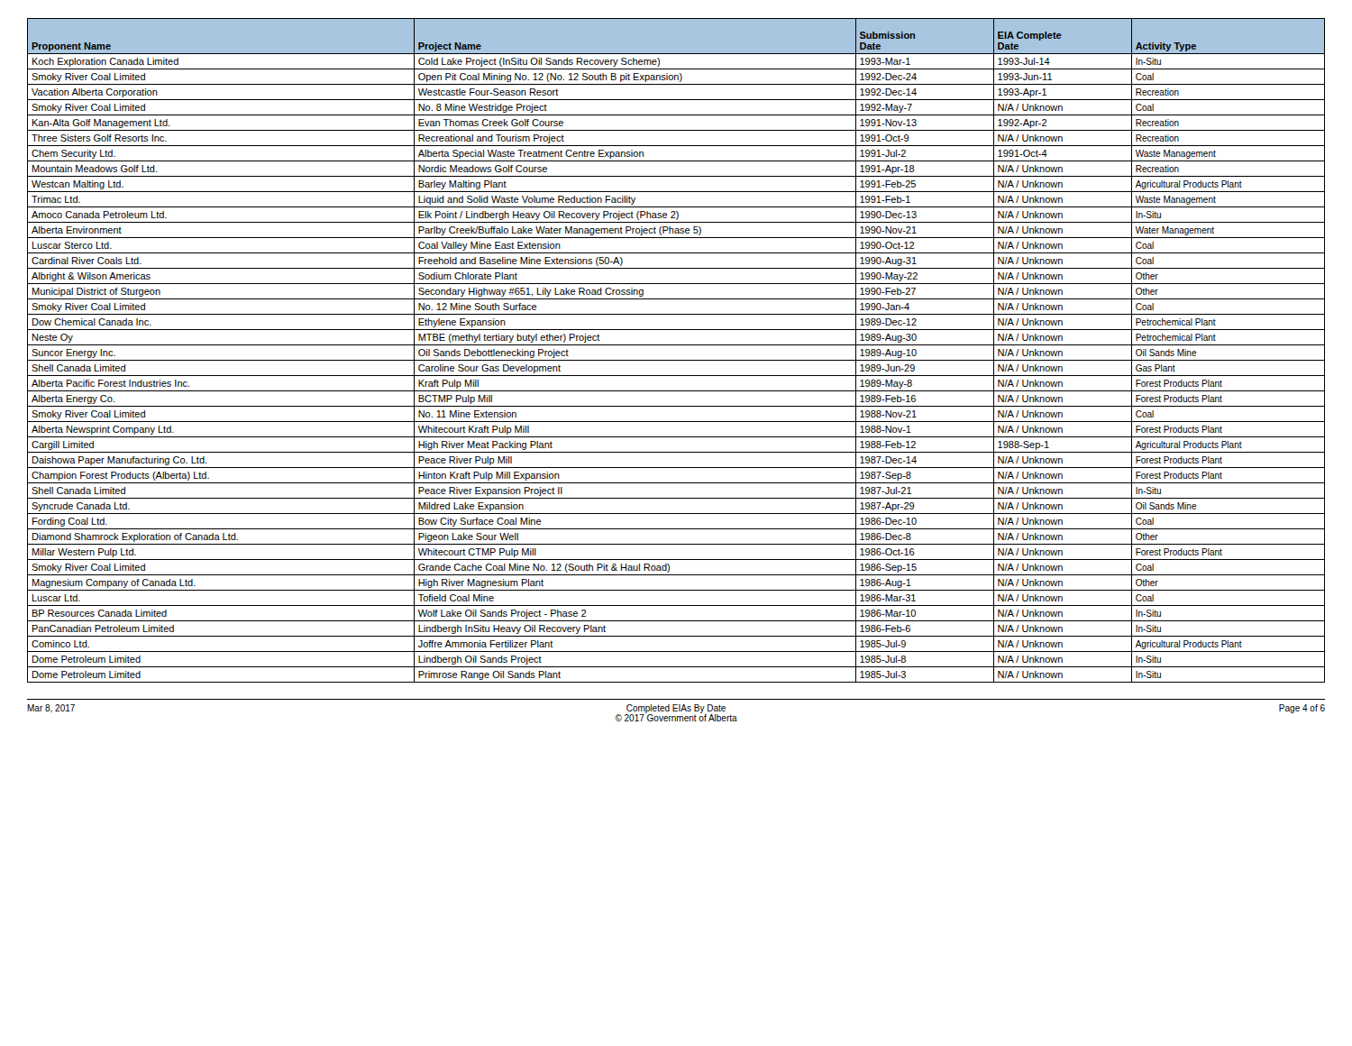| Proponent Name | Project Name | Submission Date | EIA Complete Date | Activity Type |
| --- | --- | --- | --- | --- |
| Koch Exploration Canada Limited | Cold Lake Project (InSitu Oil Sands Recovery Scheme) | 1993-Mar-1 | 1993-Jul-14 | In-Situ |
| Smoky River Coal Limited | Open Pit Coal Mining No. 12 (No. 12 South B pit Expansion) | 1992-Dec-24 | 1993-Jun-11 | Coal |
| Vacation Alberta Corporation | Westcastle Four-Season Resort | 1992-Dec-14 | 1993-Apr-1 | Recreation |
| Smoky River Coal Limited | No. 8 Mine Westridge Project | 1992-May-7 | N/A / Unknown | Coal |
| Kan-Alta Golf Management Ltd. | Evan Thomas Creek Golf Course | 1991-Nov-13 | 1992-Apr-2 | Recreation |
| Three Sisters Golf Resorts Inc. | Recreational and Tourism Project | 1991-Oct-9 | N/A / Unknown | Recreation |
| Chem Security Ltd. | Alberta Special Waste Treatment Centre Expansion | 1991-Jul-2 | 1991-Oct-4 | Waste Management |
| Mountain Meadows Golf Ltd. | Nordic Meadows Golf Course | 1991-Apr-18 | N/A / Unknown | Recreation |
| Westcan Malting Ltd. | Barley Malting Plant | 1991-Feb-25 | N/A / Unknown | Agricultural Products Plant |
| Trimac Ltd. | Liquid and Solid Waste Volume Reduction Facility | 1991-Feb-1 | N/A / Unknown | Waste Management |
| Amoco Canada Petroleum Ltd. | Elk Point / Lindbergh Heavy Oil Recovery Project (Phase 2) | 1990-Dec-13 | N/A / Unknown | In-Situ |
| Alberta Environment | Parlby Creek/Buffalo Lake Water Management Project (Phase 5) | 1990-Nov-21 | N/A / Unknown | Water Management |
| Luscar Sterco Ltd. | Coal Valley Mine East Extension | 1990-Oct-12 | N/A / Unknown | Coal |
| Cardinal River Coals Ltd. | Freehold and Baseline Mine Extensions (50-A) | 1990-Aug-31 | N/A / Unknown | Coal |
| Albright & Wilson Americas | Sodium Chlorate Plant | 1990-May-22 | N/A / Unknown | Other |
| Municipal District of Sturgeon | Secondary Highway #651, Lily Lake Road Crossing | 1990-Feb-27 | N/A / Unknown | Other |
| Smoky River Coal Limited | No. 12 Mine South Surface | 1990-Jan-4 | N/A / Unknown | Coal |
| Dow Chemical Canada Inc. | Ethylene Expansion | 1989-Dec-12 | N/A / Unknown | Petrochemical Plant |
| Neste Oy | MTBE (methyl tertiary butyl ether) Project | 1989-Aug-30 | N/A / Unknown | Petrochemical Plant |
| Suncor Energy Inc. | Oil Sands Debottlenecking Project | 1989-Aug-10 | N/A / Unknown | Oil Sands Mine |
| Shell Canada Limited | Caroline Sour Gas Development | 1989-Jun-29 | N/A / Unknown | Gas Plant |
| Alberta Pacific Forest Industries Inc. | Kraft Pulp Mill | 1989-May-8 | N/A / Unknown | Forest Products Plant |
| Alberta Energy Co. | BCTMP Pulp Mill | 1989-Feb-16 | N/A / Unknown | Forest Products Plant |
| Smoky River Coal Limited | No. 11 Mine Extension | 1988-Nov-21 | N/A / Unknown | Coal |
| Alberta Newsprint Company Ltd. | Whitecourt Kraft Pulp Mill | 1988-Nov-1 | N/A / Unknown | Forest Products Plant |
| Cargill Limited | High River Meat Packing Plant | 1988-Feb-12 | 1988-Sep-1 | Agricultural Products Plant |
| Daishowa Paper Manufacturing Co. Ltd. | Peace River Pulp Mill | 1987-Dec-14 | N/A / Unknown | Forest Products Plant |
| Champion Forest Products (Alberta) Ltd. | Hinton Kraft Pulp Mill Expansion | 1987-Sep-8 | N/A / Unknown | Forest Products Plant |
| Shell Canada Limited | Peace River Expansion Project II | 1987-Jul-21 | N/A / Unknown | In-Situ |
| Syncrude Canada Ltd. | Mildred Lake Expansion | 1987-Apr-29 | N/A / Unknown | Oil Sands Mine |
| Fording Coal Ltd. | Bow City Surface Coal Mine | 1986-Dec-10 | N/A / Unknown | Coal |
| Diamond Shamrock Exploration of Canada Ltd. | Pigeon Lake Sour Well | 1986-Dec-8 | N/A / Unknown | Other |
| Millar Western Pulp Ltd. | Whitecourt CTMP Pulp Mill | 1986-Oct-16 | N/A / Unknown | Forest Products Plant |
| Smoky River Coal Limited | Grande Cache Coal Mine No. 12 (South Pit & Haul Road) | 1986-Sep-15 | N/A / Unknown | Coal |
| Magnesium Company of Canada Ltd. | High River Magnesium Plant | 1986-Aug-1 | N/A / Unknown | Other |
| Luscar Ltd. | Tofield Coal Mine | 1986-Mar-31 | N/A / Unknown | Coal |
| BP Resources Canada Limited | Wolf Lake Oil Sands Project - Phase 2 | 1986-Mar-10 | N/A / Unknown | In-Situ |
| PanCanadian Petroleum Limited | Lindbergh InSitu Heavy Oil Recovery Plant | 1986-Feb-6 | N/A / Unknown | In-Situ |
| Cominco Ltd. | Joffre Ammonia Fertilizer Plant | 1985-Jul-9 | N/A / Unknown | Agricultural Products Plant |
| Dome Petroleum Limited | Lindbergh Oil Sands Project | 1985-Jul-8 | N/A / Unknown | In-Situ |
| Dome Petroleum Limited | Primrose Range Oil Sands Plant | 1985-Jul-3 | N/A / Unknown | In-Situ |
Mar 8, 2017
Completed EIAs By Date
© 2017 Government of Alberta
Page 4 of 6